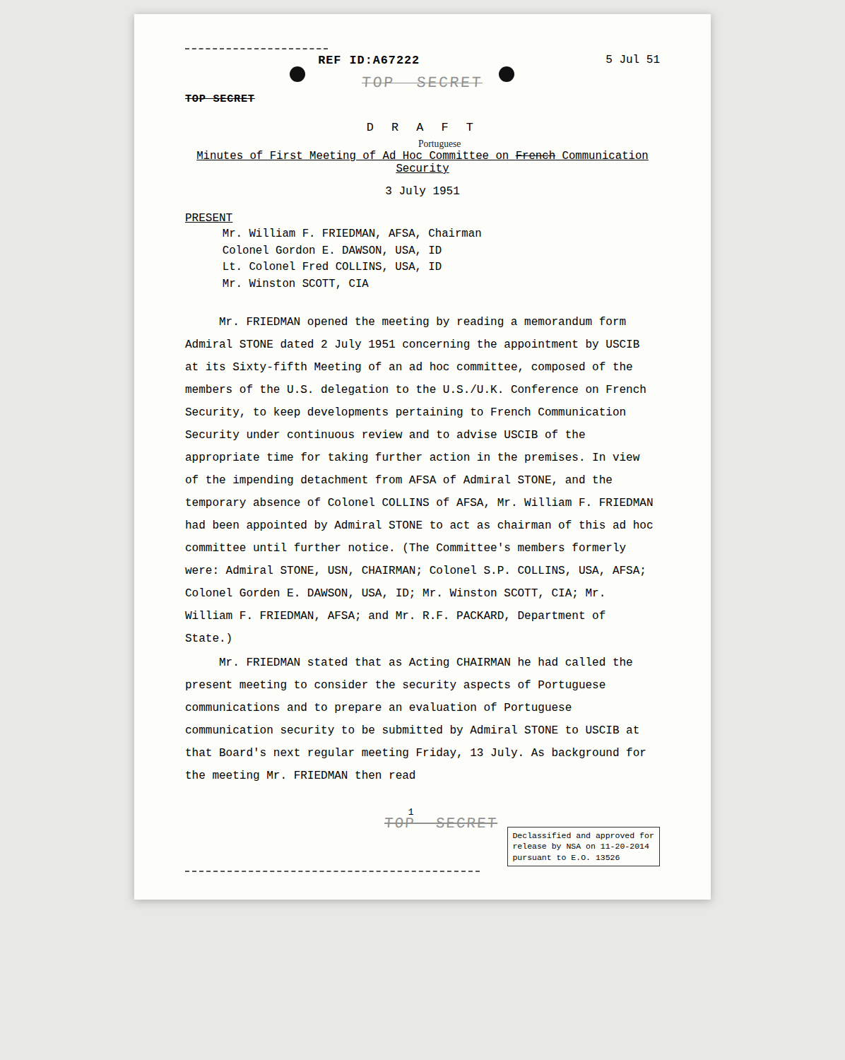REF ID:A67222
5 Jul 51
TOP SECRET
TOP SECRET
D R A F T
Portuguese Minutes of First Meeting of Ad Hoc Committee on French Communication Security
3 July 1951
PRESENT
Mr. William F. FRIEDMAN, AFSA, Chairman
Colonel Gordon E. DAWSON, USA, ID
Lt. Colonel Fred COLLINS, USA, ID
Mr. Winston SCOTT, CIA
Mr. FRIEDMAN opened the meeting by reading a memorandum form Admiral STONE dated 2 July 1951 concerning the appointment by USCIB at its Sixty-fifth Meeting of an ad hoc committee, composed of the members of the U.S. delegation to the U.S./U.K. Conference on French Security, to keep developments pertaining to French Communication Security under continuous review and to advise USCIB of the appropriate time for taking further action in the premises. In view of the impending detachment from AFSA of Admiral STONE, and the temporary absence of Colonel COLLINS of AFSA, Mr. William F. FRIEDMAN had been appointed by Admiral STONE to act as chairman of this ad hoc committee until further notice. (The Committee's members formerly were: Admiral STONE, USN, CHAIRMAN; Colonel S.P. COLLINS, USA, AFSA; Colonel Gorden E. DAWSON, USA, ID; Mr. Winston SCOTT, CIA; Mr. William F. FRIEDMAN, AFSA; and Mr. R.F. PACKARD, Department of State.)
Mr. FRIEDMAN stated that as Acting CHAIRMAN he had called the present meeting to consider the security aspects of Portuguese communications and to prepare an evaluation of Portuguese communication security to be submitted by Admiral STONE to USCIB at that Board's next regular meeting Friday, 13 July. As background for the meeting Mr. FRIEDMAN then read
1
TOP SECRET
Declassified and approved for
release by NSA on 11-20-2014
pursuant to E.O. 13526